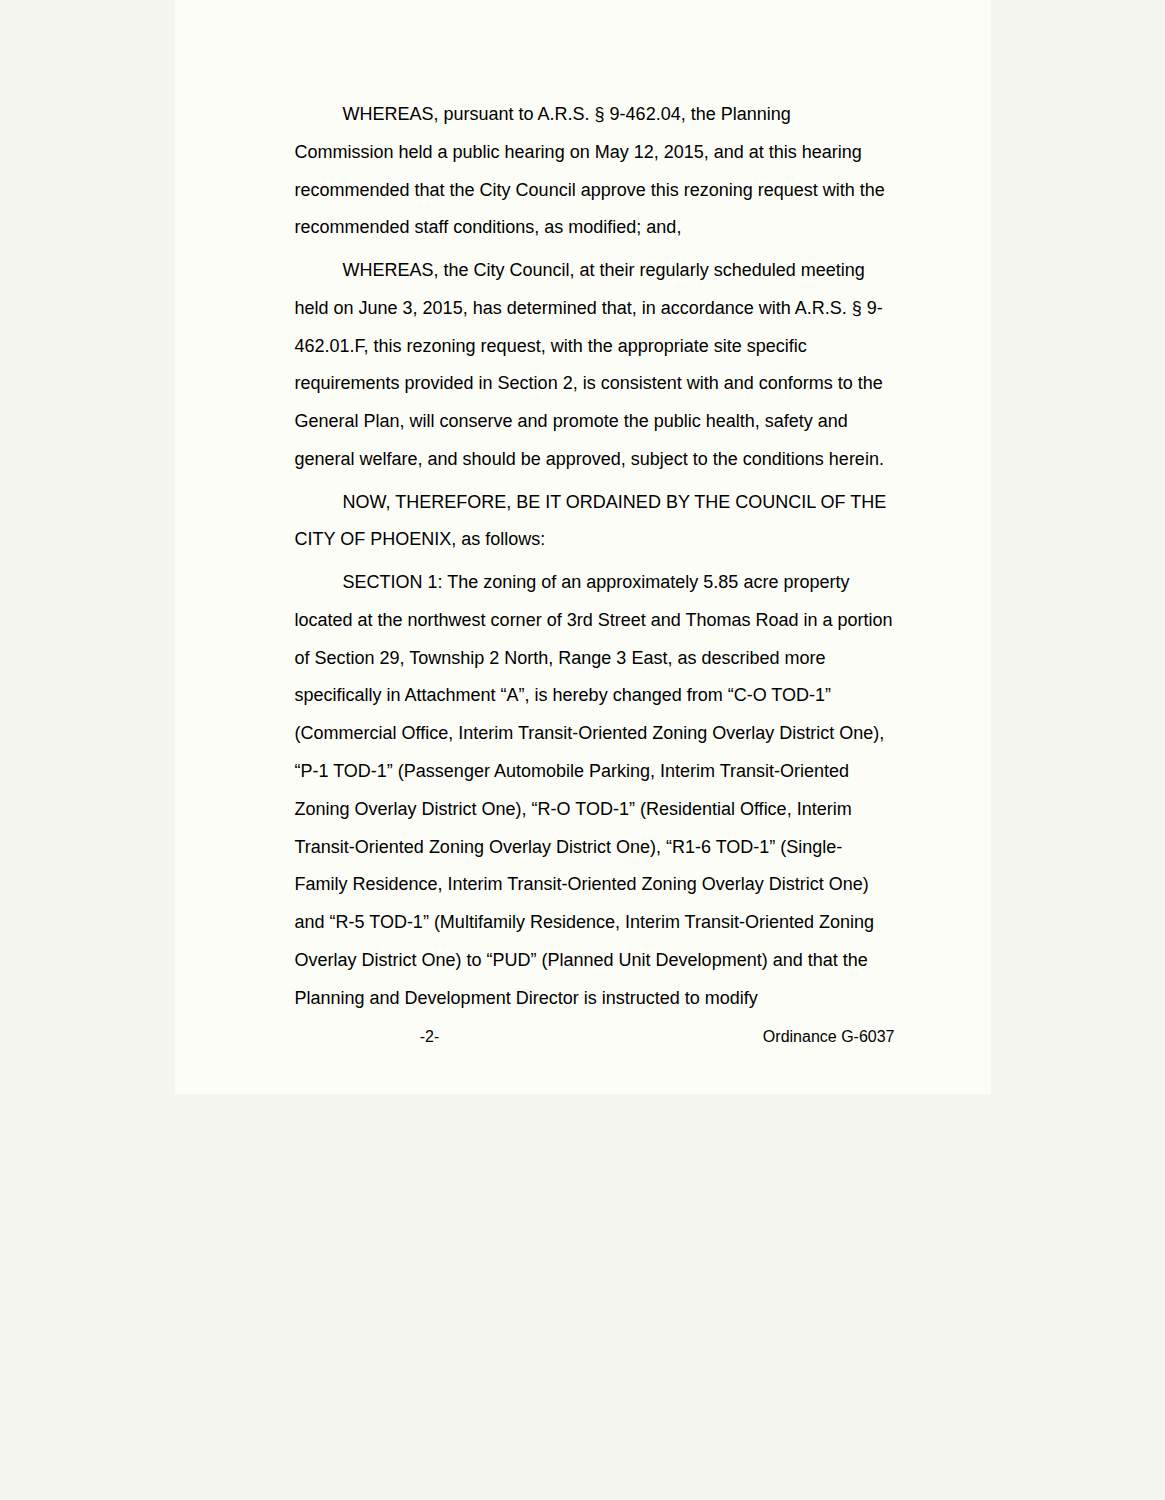WHEREAS, pursuant to A.R.S. § 9-462.04, the Planning Commission held a public hearing on May 12, 2015, and at this hearing recommended that the City Council approve this rezoning request with the recommended staff conditions, as modified; and,
WHEREAS, the City Council, at their regularly scheduled meeting held on June 3, 2015, has determined that, in accordance with A.R.S. § 9-462.01.F, this rezoning request, with the appropriate site specific requirements provided in Section 2, is consistent with and conforms to the General Plan, will conserve and promote the public health, safety and general welfare, and should be approved, subject to the conditions herein.
NOW, THEREFORE, BE IT ORDAINED BY THE COUNCIL OF THE CITY OF PHOENIX, as follows:
SECTION 1: The zoning of an approximately 5.85 acre property located at the northwest corner of 3rd Street and Thomas Road in a portion of Section 29, Township 2 North, Range 3 East, as described more specifically in Attachment “A”, is hereby changed from “C-O TOD-1” (Commercial Office, Interim Transit-Oriented Zoning Overlay District One), “P-1 TOD-1” (Passenger Automobile Parking, Interim Transit-Oriented Zoning Overlay District One), “R-O TOD-1” (Residential Office, Interim Transit-Oriented Zoning Overlay District One), “R1-6 TOD-1” (Single-Family Residence, Interim Transit-Oriented Zoning Overlay District One) and “R-5 TOD-1” (Multifamily Residence, Interim Transit-Oriented Zoning Overlay District One) to “PUD” (Planned Unit Development) and that the Planning and Development Director is instructed to modify
-2- Ordinance G-6037